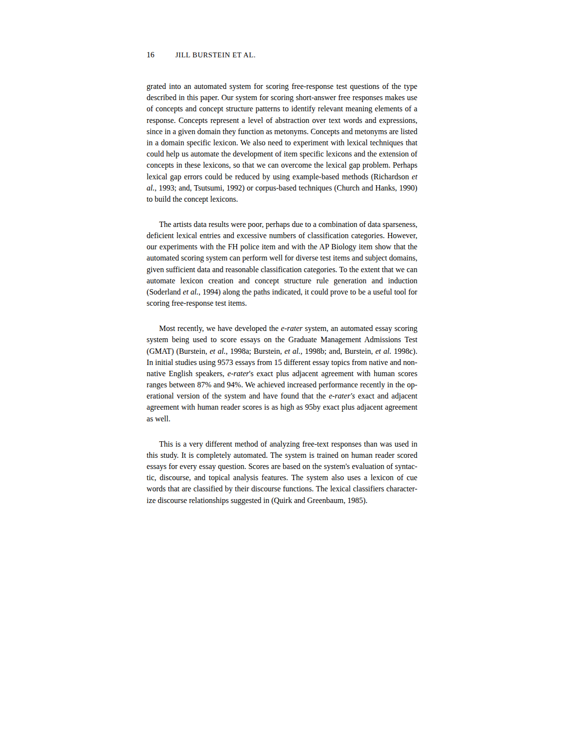16 Jill Burstein et al.
grated into an automated system for scoring free-response test questions of the type described in this paper. Our system for scoring short-answer free responses makes use of concepts and concept structure patterns to identify relevant meaning elements of a response. Concepts represent a level of abstraction over text words and expressions, since in a given domain they function as metonyms. Concepts and metonyms are listed in a domain specific lexicon. We also need to experiment with lexical techniques that could help us automate the development of item specific lexicons and the extension of concepts in these lexicons, so that we can overcome the lexical gap problem. Perhaps lexical gap errors could be reduced by using example-based methods (Richardson et al., 1993; and, Tsutsumi, 1992) or corpus-based techniques (Church and Hanks, 1990) to build the concept lexicons.
The artists data results were poor, perhaps due to a combination of data sparseness, deficient lexical entries and excessive numbers of classification categories. However, our experiments with the FH police item and with the AP Biology item show that the automated scoring system can perform well for diverse test items and subject domains, given sufficient data and reasonable classification categories. To the extent that we can automate lexicon creation and concept structure rule generation and induction (Soderland et al., 1994) along the paths indicated, it could prove to be a useful tool for scoring free-response test items.
Most recently, we have developed the e-rater system, an automated essay scoring system being used to score essays on the Graduate Management Admissions Test (GMAT) (Burstein, et al., 1998a; Burstein, et al., 1998b; and, Burstein, et al. 1998c). In initial studies using 9573 essays from 15 different essay topics from native and nonnative English speakers, e-rater's exact plus adjacent agreement with human scores ranges between 87% and 94%. We achieved increased performance recently in the operational version of the system and have found that the e-rater's exact and adjacent agreement with human reader scores is as high as 95by exact plus adjacent agreement as well.
This is a very different method of analyzing free-text responses than was used in this study. It is completely automated. The system is trained on human reader scored essays for every essay question. Scores are based on the system's evaluation of syntactic, discourse, and topical analysis features. The system also uses a lexicon of cue words that are classified by their discourse functions. The lexical classifiers characterize discourse relationships suggested in (Quirk and Greenbaum, 1985).